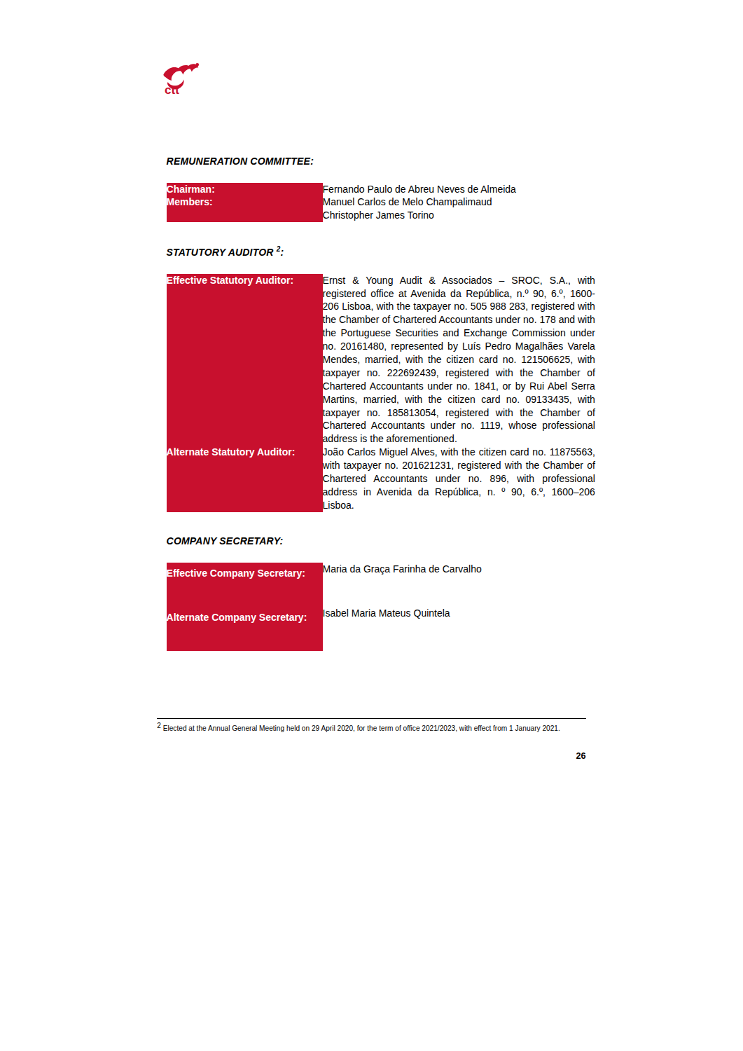ctt
REMUNERATION COMMITTEE:
| Chairman: | Fernando Paulo de Abreu Neves de Almeida |
| Members: | Manuel Carlos de Melo Champalimaud |
| | Christopher James Torino |
STATUTORY AUDITOR 2:
| Effective Statutory Auditor: | Ernst & Young Audit & Associados – SROC, S.A., with registered office at Avenida da República, n.º 90, 6.º, 1600-206 Lisboa, with the taxpayer no. 505 988 283, registered with the Chamber of Chartered Accountants under no. 178 and with the Portuguese Securities and Exchange Commission under no. 20161480, represented by Luís Pedro Magalhães Varela Mendes, married, with the citizen card no. 121506625, with taxpayer no. 222692439, registered with the Chamber of Chartered Accountants under no. 1841, or by Rui Abel Serra Martins, married, with the citizen card no. 09133435, with taxpayer no. 185813054, registered with the Chamber of Chartered Accountants under no. 1119, whose professional address is the aforementioned. |
| Alternate Statutory Auditor: | João Carlos Miguel Alves, with the citizen card no. 11875563, with taxpayer no. 201621231, registered with the Chamber of Chartered Accountants under no. 896, with professional address in Avenida da República, n. º 90, 6.º, 1600–206 Lisboa. |
COMPANY SECRETARY:
| Effective Company Secretary: | Maria da Graça Farinha de Carvalho |
| Alternate Company Secretary: | Isabel Maria Mateus Quintela |
2 Elected at the Annual General Meeting held on 29 April 2020, for the term of office 2021/2023, with effect from 1 January 2021.
26